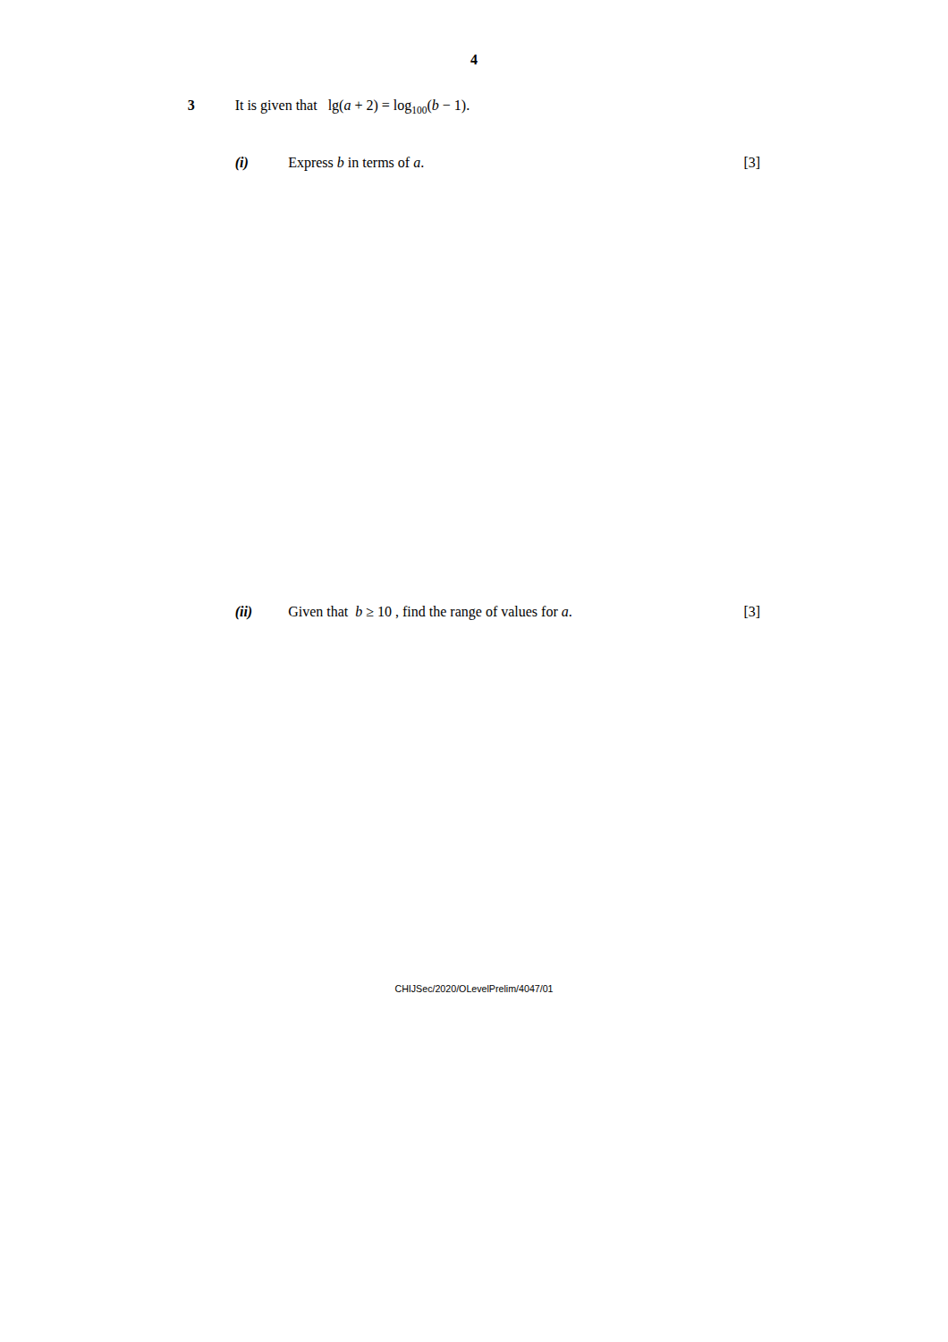4
3
It is given that lg(a + 2) = log100(b − 1).
(i) Express b in terms of a. [3]
(ii) Given that b ≥ 10 , find the range of values for a. [3]
CHIJSec/2020/OLevelPrelim/4047/01